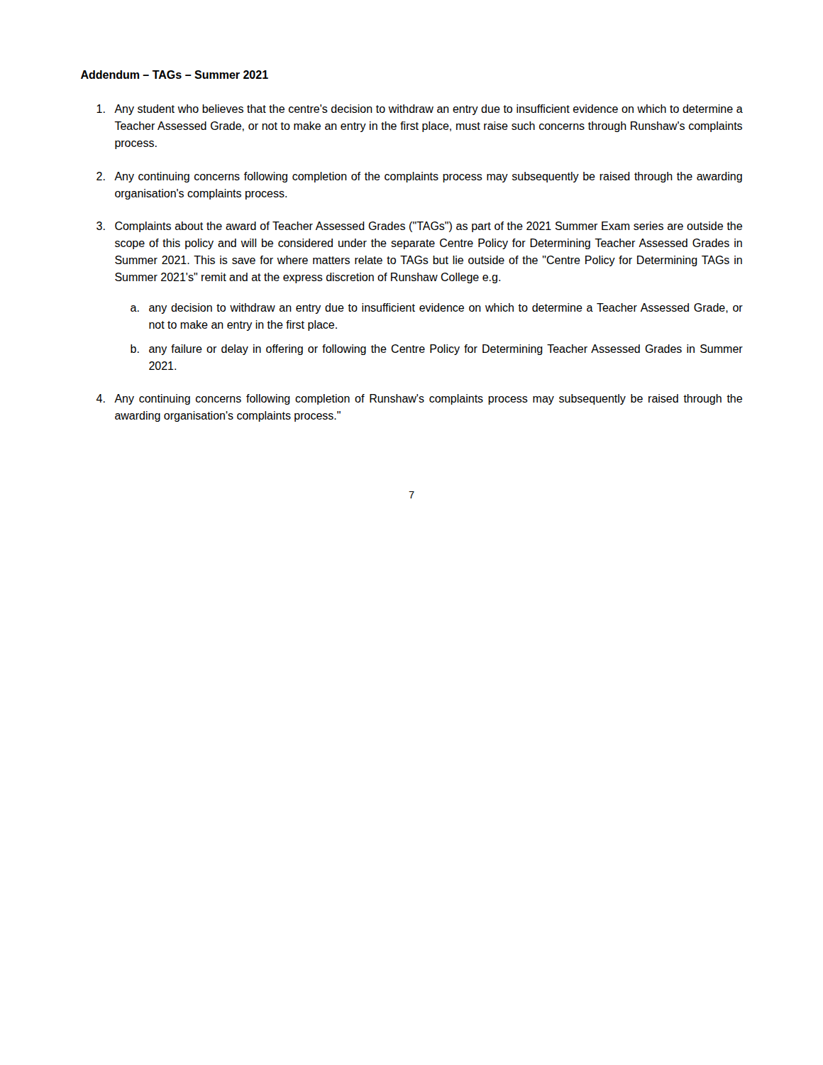Addendum – TAGs – Summer 2021
Any student who believes that the centre's decision to withdraw an entry due to insufficient evidence on which to determine a Teacher Assessed Grade, or not to make an entry in the first place, must raise such concerns through Runshaw's complaints process.
Any continuing concerns following completion of the complaints process may subsequently be raised through the awarding organisation's complaints process.
Complaints about the award of Teacher Assessed Grades ("TAGs") as part of the 2021 Summer Exam series are outside the scope of this policy and will be considered under the separate Centre Policy for Determining Teacher Assessed Grades in Summer 2021. This is save for where matters relate to TAGs but lie outside of the "Centre Policy for Determining TAGs in Summer 2021's" remit and at the express discretion of Runshaw College e.g.
any decision to withdraw an entry due to insufficient evidence on which to determine a Teacher Assessed Grade, or not to make an entry in the first place.
any failure or delay in offering or following the Centre Policy for Determining Teacher Assessed Grades in Summer 2021.
Any continuing concerns following completion of Runshaw's complaints process may subsequently be raised through the awarding organisation's complaints process."
7